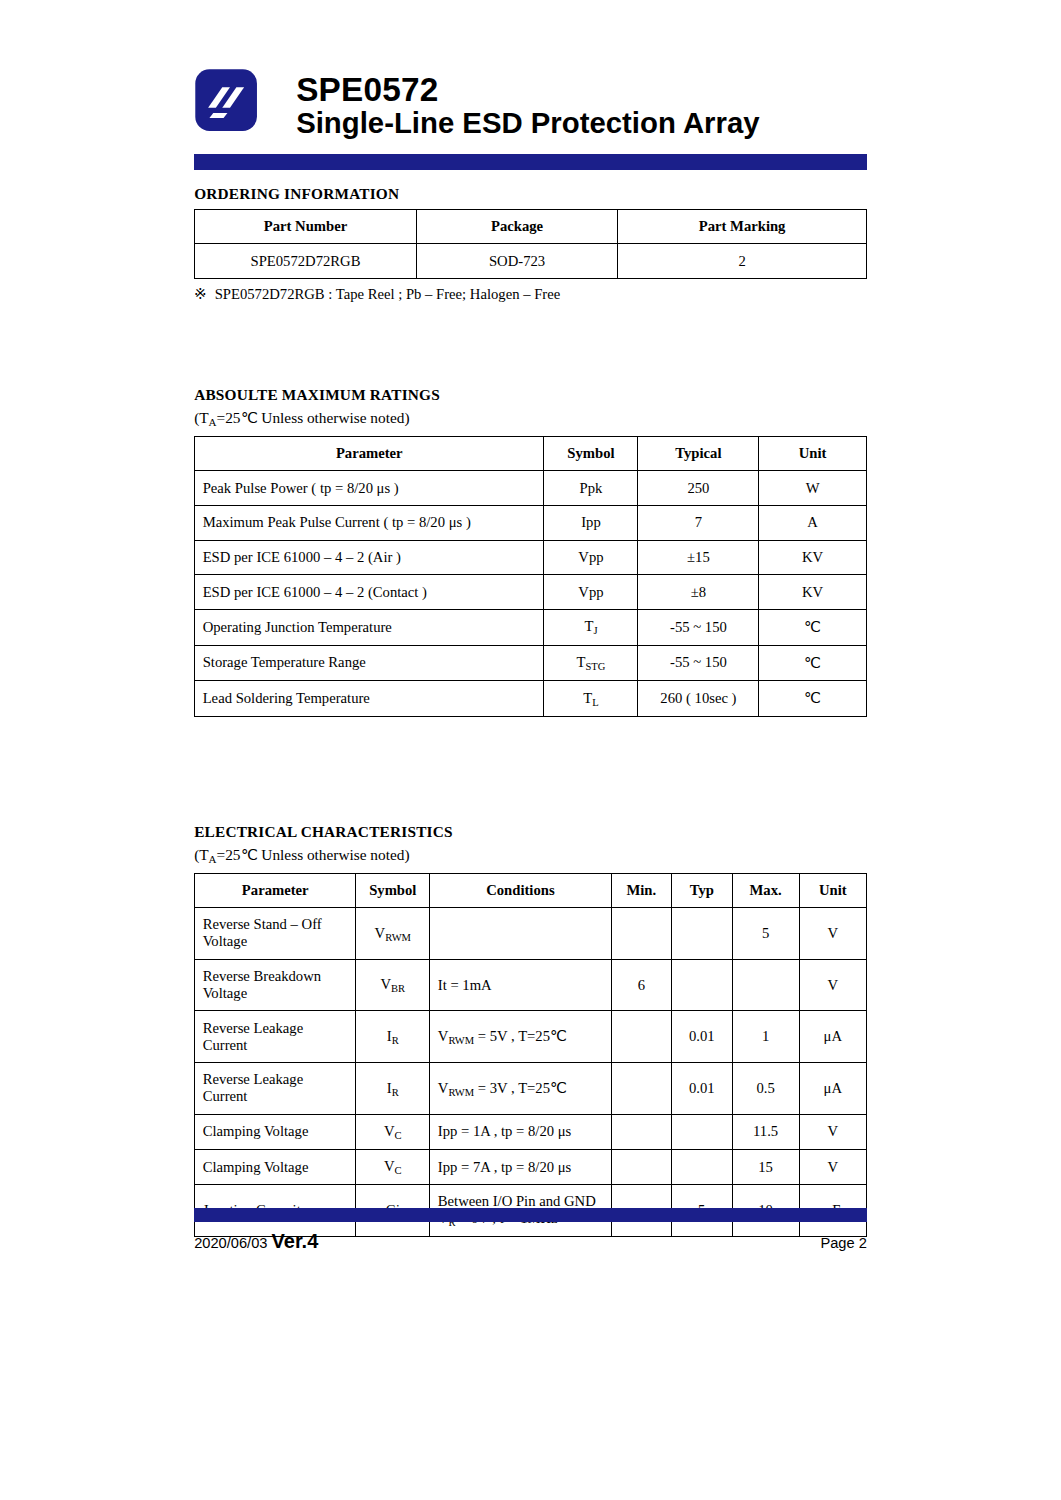SPE0572
Single-Line ESD Protection Array
ORDERING INFORMATION
| Part Number | Package | Part Marking |
| --- | --- | --- |
| SPE0572D72RGB | SOD-723 | 2 |
※SPE0572D72RGB : Tape Reel ; Pb – Free; Halogen – Free
ABSOULTE MAXIMUM RATINGS
(TA=25℃ Unless otherwise noted)
| Parameter | Symbol | Typical | Unit |
| --- | --- | --- | --- |
| Peak Pulse Power ( tp = 8/20 μs ) | Ppk | 250 | W |
| Maximum Peak Pulse Current ( tp = 8/20 μs ) | Ipp | 7 | A |
| ESD per ICE 61000 – 4 – 2 (Air ) | Vpp | ±15 | KV |
| ESD per ICE 61000 – 4 – 2 (Contact ) | Vpp | ±8 | KV |
| Operating Junction Temperature | T J | -55 ~ 150 | ℃ |
| Storage Temperature Range | T STG | -55 ~ 150 | ℃ |
| Lead Soldering Temperature | T L | 260 ( 10sec ) | ℃ |
ELECTRICAL CHARACTERISTICS
(TA=25℃ Unless otherwise noted)
| Parameter | Symbol | Conditions | Min. | Typ | Max. | Unit |
| --- | --- | --- | --- | --- | --- | --- |
| Reverse Stand – Off Voltage | V RWM | | | | 5 | V |
| Reverse Breakdown Voltage | V BR | It = 1mA | 6 | | | V |
| Reverse Leakage Current | I R | V RWM = 5V , T=25℃ | | 0.01 | 1 | μA |
| Reverse Leakage Current | I R | V RWM = 3V , T=25℃ | | 0.01 | 0.5 | μA |
| Clamping Voltage | V C | Ipp = 1A , tp = 8/20 μs | | | 11.5 | V |
| Clamping Voltage | V C | Ipp = 7A , tp = 8/20 μs | | | 15 | V |
| Junction Capacitance | Cj | Between I/O Pin and GND V R = 0V , f = 1MHz | | 5 | 10 | pF |
2020/06/03 Ver.4
Page 2